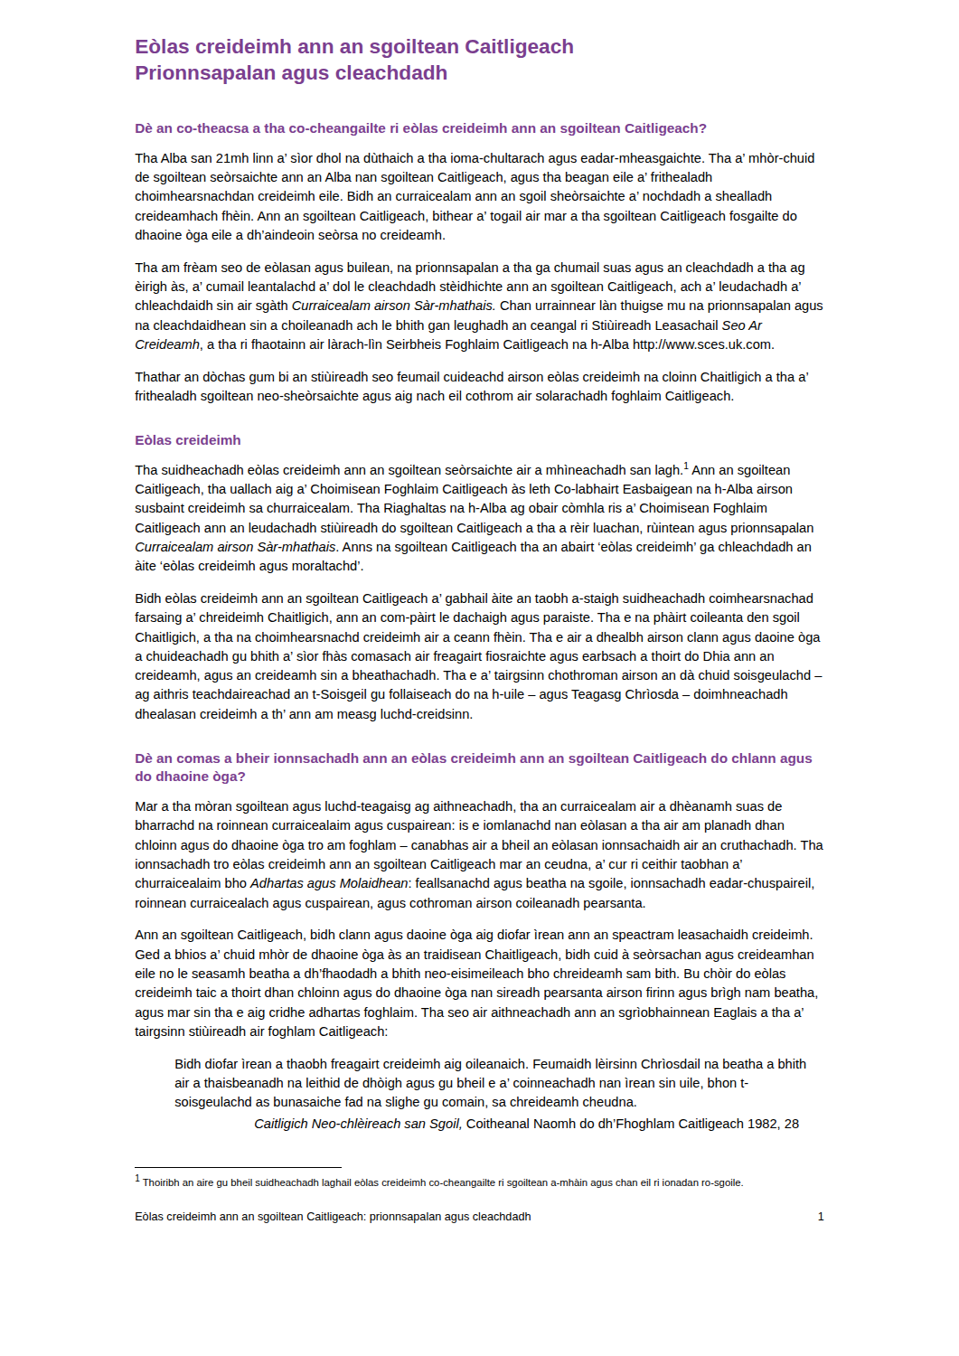Eòlas creideimh ann an sgoiltean Caitligeach
Prionnsapalan agus cleachdadh
Dè an co-theacsa a tha co-cheangailte ri eòlas creideimh ann an sgoiltean Caitligeach?
Tha Alba san 21mh linn a’ sìor dhol na dùthaich a tha ioma-chultarach agus eadar-mheasgaichte. Tha a’ mhòr-chuid de sgoiltean seòrsaichte ann an Alba nan sgoiltean Caitligeach, agus tha beagan eile a’ frithealadh choimhearsnachdan creideimh eile. Bidh an curraicealam ann an sgoil sheòrsaichte a’ nochdadh a shealladh creideamhach fhèin. Ann an sgoiltean Caitligeach, bithear a’ togail air mar a tha sgoiltean Caitligeach fosgailte do dhaoine òga eile a dh’aindeoin seòrsa no creideamh.
Tha am frèam seo de eòlasan agus builean, na prionnsapalan a tha ga chumail suas agus an cleachdadh a tha ag èirigh às, a’ cumail leantalachd a’ dol le cleachdadh stèidhichte ann an sgoiltean Caitligeach, ach a’ leudachadh a’ chleachdaidh sin air sgàth Curraicealam airson Sàr-mhathais. Chan urrainnear làn thuigse mu na prionnsapalan agus na cleachdaidhean sin a choileanadh ach le bhith gan leughadh an ceangal ri Stiùireadh Leasachail Seo Ar Creideamh, a tha ri fhaotainn air làrach-lìn Seirbheis Foghlaim Caitligeach na h-Alba http://www.sces.uk.com.
Thathar an dòchas gum bi an stiùireadh seo feumail cuideachd airson eòlas creideimh na cloinn Chaitligich a tha a’ frithealadh sgoiltean neo-sheòrsaichte agus aig nach eil cothrom air solarachadh foghlaim Caitligeach.
Eòlas creideimh
Tha suidheachadh eòlas creideimh ann an sgoiltean seòrsaichte air a mhìneachadh san lagh.1 Ann an sgoiltean Caitligeach, tha uallach aig a’ Choimisean Foghlaim Caitligeach às leth Co-labhairt Easbaigean na h-Alba airson susbaint creideimh sa churraicealam. Tha Riaghaltas na h-Alba ag obair còmhla ris a’ Choimisean Foghlaim Caitligeach ann an leudachadh stiùireadh do sgoiltean Caitligeach a tha a rèir luachan, rùintean agus prionnsapalan Curraicealam airson Sàr-mhathais. Anns na sgoiltean Caitligeach tha an abairt ‘eòlas creideimh’ ga chleachdadh an àite ‘eòlas creideimh agus moraltachd’.
Bidh eòlas creideimh ann an sgoiltean Caitligeach a’ gabhail àite an taobh a-staigh suidheachadh coimhearsnachad farsaing a’ chreideimh Chaitligich, ann an com-pàirt le dachaigh agus paraiste. Tha e na phàirt coileanta den sgoil Chaitligich, a tha na choimhearsnachd creideimh air a ceann fhèin. Tha e air a dhealbh airson clann agus daoine òga a chuideachadh gu bhith a’ sìor fhàs comasach air freagairt fiosraichte agus earbsach a thoirt do Dhia ann an creideamh, agus an creideamh sin a bheathachadh. Tha e a’ tairgsinn chothroman airson an dà chuid soisgeulachd – ag aithris teachdaireachad an t-Soisgeil gu follaiseach do na h-uile – agus Teagasg Chrìosda – doimhneachadh dhealasan creideimh a th’ ann am measg luchd-creidsinn.
Dè an comas a bheir ionnsachadh ann an eòlas creideimh ann an sgoiltean Caitligeach do chlann agus do dhaoine òga?
Mar a tha mòran sgoiltean agus luchd-teagaisg ag aithneachadh, tha an curraicealam air a dhèanamh suas de bharrachd na roinnean curraicealaim agus cuspairean: is e iomlanachd nan eòlasan a tha air am planadh dhan chloinn agus do dhaoine òga tro am foghlam – canabhas air a bheil an eòlasan ionnsachaidh air an cruthachadh. Tha ionnsachadh tro eòlas creideimh ann an sgoiltean Caitligeach mar an ceudna, a’ cur ri ceithir taobhan a’ churraicealaim bho Adhartas agus Molaidhean: feallsanachd agus beatha na sgoile, ionnsachadh eadar-chuspaireil, roinnean curraicealach agus cuspairean, agus cothroman airson coileanadh pearsanta.
Ann an sgoiltean Caitligeach, bidh clann agus daoine òga aig diofar ìrean ann an speactram leasachaidh creideimh. Ged a bhios a’ chuid mhòr de dhaoine òga às an traidisean Chaitligeach, bidh cuid à seòrsachan agus creideamhan eile no le seasamh beatha a dh’fhaodadh a bhith neo-eisimeileach bho chreideamh sam bith. Bu chòir do eòlas creideimh taic a thoirt dhan chloinn agus do dhaoine òga nan sireadh pearsanta airson firinn agus brìgh nam beatha, agus mar sin tha e aig cridhe adhartas foghlaim. Tha seo air aithneachadh ann an sgrìobhainnean Eaglais a tha a’ tairgsinn stiùireadh air foghlam Caitligeach:
Bidh diofar ìrean a thaobh freagairt creideimh aig oileanaich. Feumaidh lèirsinn Chrìosdail na beatha a bhith air a thaisbeanadh na leithid de dhòigh agus gu bheil e a’ coinneachadh nan ìrean sin uile, bhon t-soisgeulachd as bunasaiche fad na slighe gu comain, sa chreideamh cheudna.
Caitligich Neo-chlèireach san Sgoil, Coitheanal Naomh do dh’Fhoghlam Caitligeach 1982, 28
1 Thoiribh an aire gu bheil suidheachadh laghail eòlas creideimh co-cheangailte ri sgoiltean a-mhàin agus chan eil ri ionadan ro-sgoile.
Eòlas creideimh ann an sgoiltean Caitligeach: prionnsapalan agus cleachdadh 1